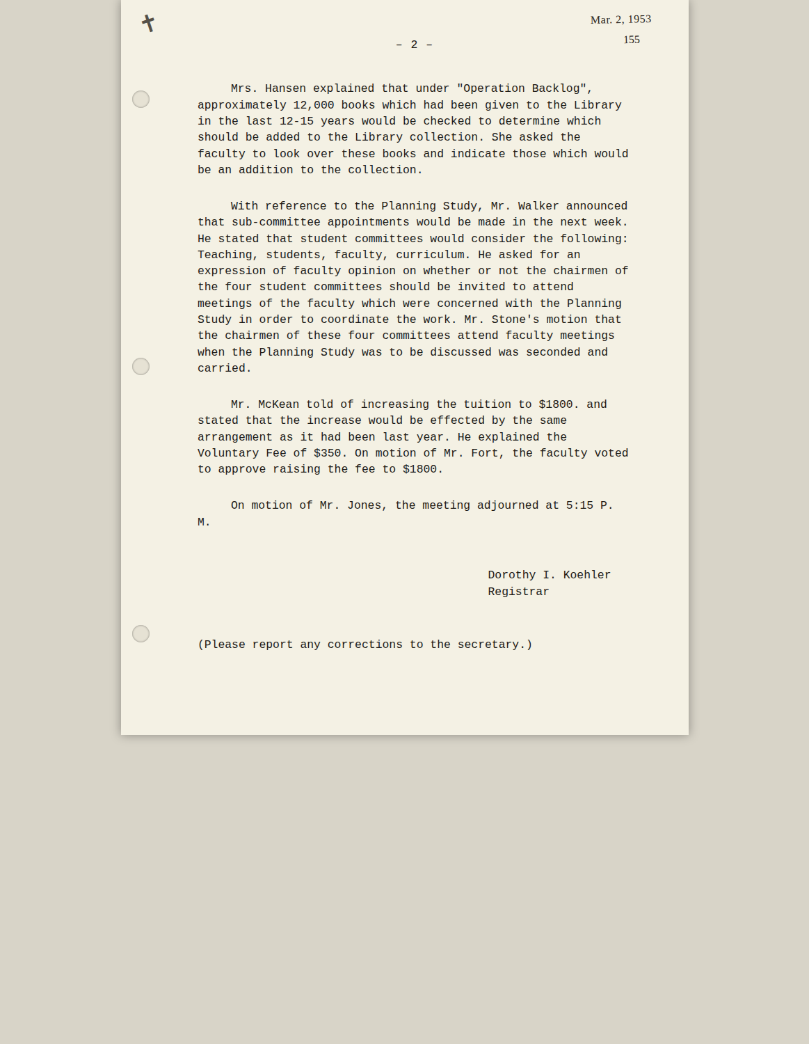✝
Mar. 2, 1953
155
– 2 –
Mrs. Hansen explained that under "Operation Backlog", approximately 12,000 books which had been given to the Library in the last 12-15 years would be checked to determine which should be added to the Library collection. She asked the faculty to look over these books and indicate those which would be an addition to the collection.
With reference to the Planning Study, Mr. Walker announced that sub-committee appointments would be made in the next week. He stated that student committees would consider the following: Teaching, students, faculty, curriculum. He asked for an expression of faculty opinion on whether or not the chairmen of the four student committees should be invited to attend meetings of the faculty which were concerned with the Planning Study in order to coordinate the work. Mr. Stone's motion that the chairmen of these four committees attend faculty meetings when the Planning Study was to be discussed was seconded and carried.
Mr. McKean told of increasing the tuition to $1800. and stated that the increase would be effected by the same arrangement as it had been last year. He explained the Voluntary Fee of $350. On motion of Mr. Fort, the faculty voted to approve raising the fee to $1800.
On motion of Mr. Jones, the meeting adjourned at 5:15 P. M.
Dorothy I. Koehler
Registrar
(Please report any corrections to the secretary.)